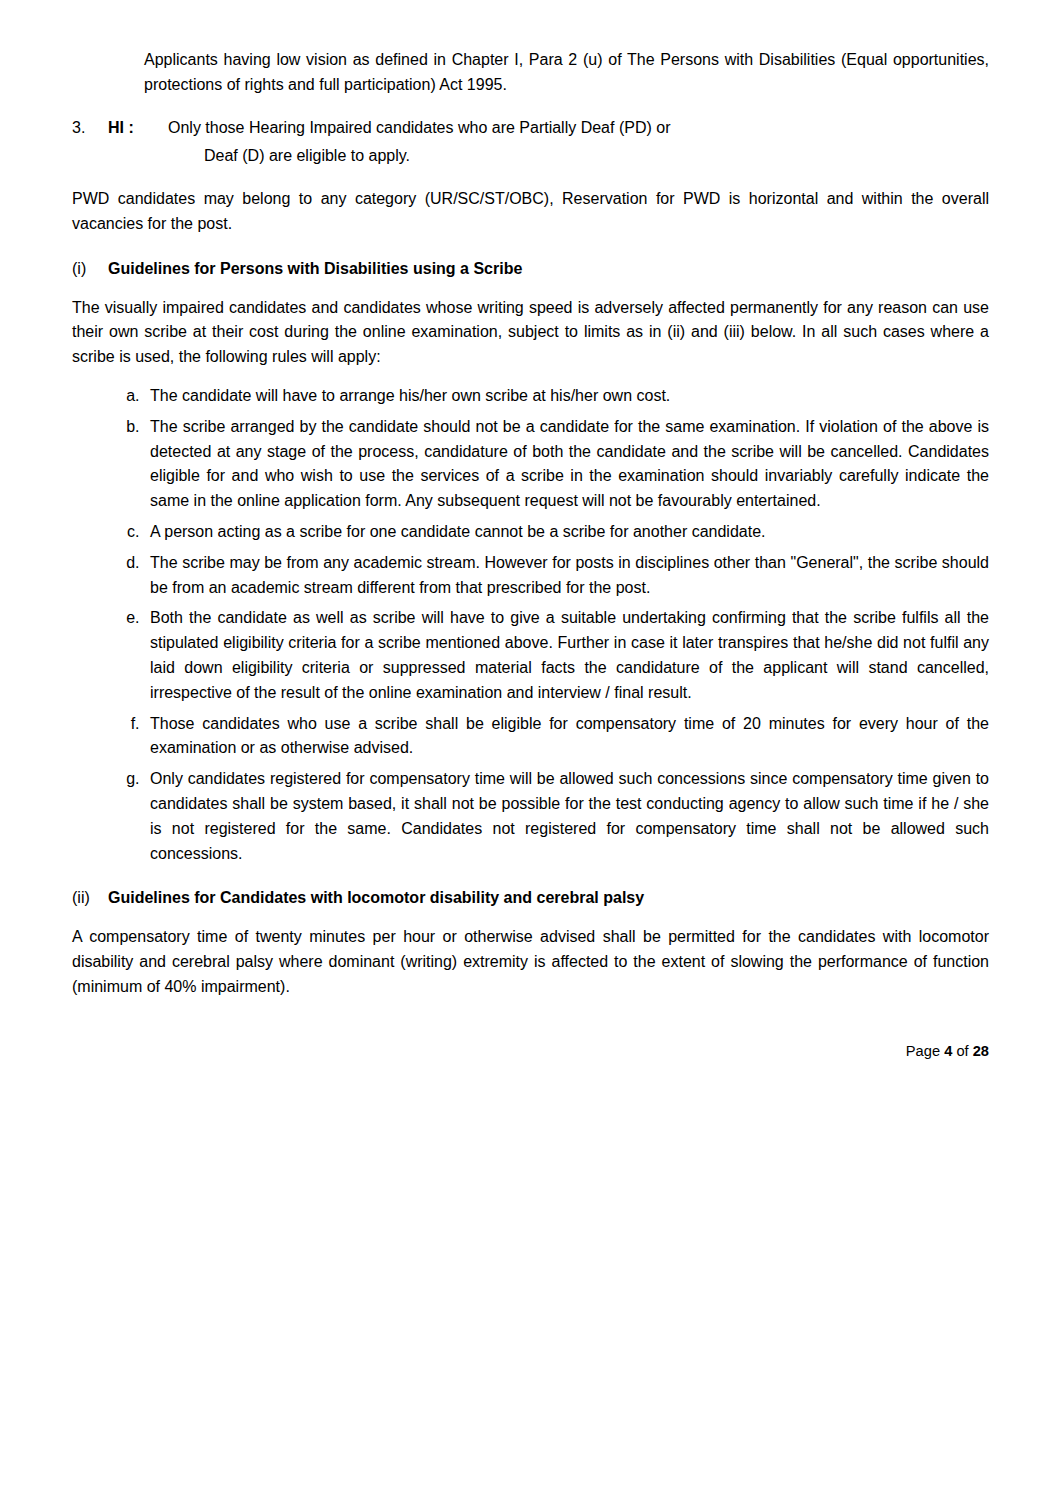Applicants having low vision as defined in Chapter I, Para 2 (u) of The Persons with Disabilities (Equal opportunities, protections of rights and full participation) Act 1995.
3. HI : Only those Hearing Impaired candidates who are Partially Deaf (PD) or
Deaf (D) are eligible to apply.
PWD candidates may belong to any category (UR/SC/ST/OBC), Reservation for PWD is horizontal and within the overall vacancies for the post.
(i) Guidelines for Persons with Disabilities using a Scribe
The visually impaired candidates and candidates whose writing speed is adversely affected permanently for any reason can use their own scribe at their cost during the online examination, subject to limits as in (ii) and (iii) below. In all such cases where a scribe is used, the following rules will apply:
The candidate will have to arrange his/her own scribe at his/her own cost.
The scribe arranged by the candidate should not be a candidate for the same examination. If violation of the above is detected at any stage of the process, candidature of both the candidate and the scribe will be cancelled. Candidates eligible for and who wish to use the services of a scribe in the examination should invariably carefully indicate the same in the online application form. Any subsequent request will not be favourably entertained.
A person acting as a scribe for one candidate cannot be a scribe for another candidate.
The scribe may be from any academic stream. However for posts in disciplines other than "General", the scribe should be from an academic stream different from that prescribed for the post.
Both the candidate as well as scribe will have to give a suitable undertaking confirming that the scribe fulfils all the stipulated eligibility criteria for a scribe mentioned above. Further in case it later transpires that he/she did not fulfil any laid down eligibility criteria or suppressed material facts the candidature of the applicant will stand cancelled, irrespective of the result of the online examination and interview / final result.
Those candidates who use a scribe shall be eligible for compensatory time of 20 minutes for every hour of the examination or as otherwise advised.
Only candidates registered for compensatory time will be allowed such concessions since compensatory time given to candidates shall be system based, it shall not be possible for the test conducting agency to allow such time if he / she is not registered for the same. Candidates not registered for compensatory time shall not be allowed such concessions.
(ii) Guidelines for Candidates with locomotor disability and cerebral palsy
A compensatory time of twenty minutes per hour or otherwise advised shall be permitted for the candidates with locomotor disability and cerebral palsy where dominant (writing) extremity is affected to the extent of slowing the performance of function (minimum of 40% impairment).
Page 4 of 28